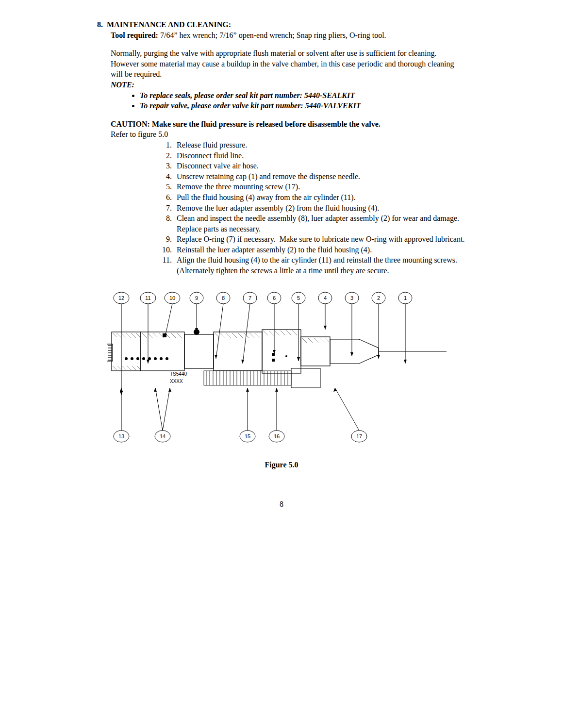8.
MAINTENANCE AND CLEANING:
Tool required: 7/64” hex wrench; 7/16” open-end wrench; Snap ring pliers, O-ring tool.
Normally, purging the valve with appropriate flush material or solvent after use is sufficient for cleaning. However some material may cause a buildup in the valve chamber, in this case periodic and thorough cleaning will be required.
NOTE:
To replace seals, please order seal kit part number: 5440-SEALKIT
To repair valve, please order valve kit part number: 5440-VALVEKIT
CAUTION: Make sure the fluid pressure is released before disassemble the valve.
Refer to figure 5.0
Release fluid pressure.
Disconnect fluid line.
Disconnect valve air hose.
Unscrew retaining cap (1) and remove the dispense needle.
Remove the three mounting screw (17).
Pull the fluid housing (4) away from the air cylinder (11).
Remove the luer adapter assembly (2) from the fluid housing (4).
Clean and inspect the needle assembly (8), luer adapter assembly (2) for wear and damage. Replace parts as necessary.
Replace O-ring (7) if necessary. Make sure to lubricate new O-ring with approved lubricant.
Reinstall the luer adapter assembly (2) to the fluid housing (4).
Align the fluid housing (4) to the air cylinder (11) and reinstall the three mounting screws. (Alternately tighten the screws a little at a time until they are secure.
12 11 10 9 8 7 6 5 4 3 2 1 TS5440 XXXX 13 14 15 16 17
Figure 5.0
8